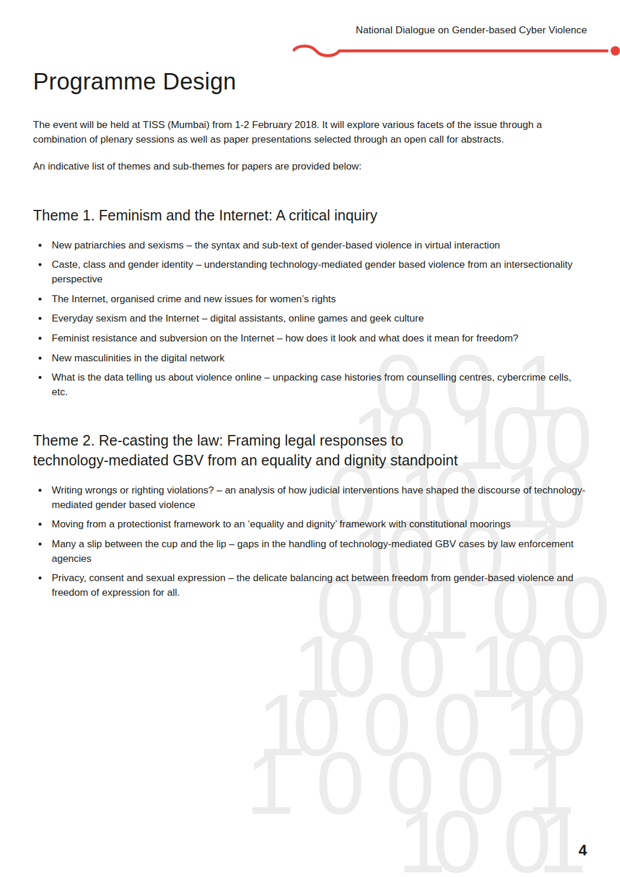0 0 1 1 0 1 0 0 0 1 0 1 0 1 0 0 1 0 0 1 0 0 1 0 0 1 0 0 1 0 0 0 1 0 1 0 0 0 1 1 0 0 1
National Dialogue on Gender-based Cyber Violence
Programme Design
The event will be held at TISS (Mumbai) from 1-2 February 2018. It will explore various facets of the issue through a combination of plenary sessions as well as paper presentations selected through an open call for abstracts.
An indicative list of themes and sub-themes for papers are provided below:
Theme 1. Feminism and the Internet: A critical inquiry
New patriarchies and sexisms – the syntax and sub-text of gender-based violence in virtual interaction
Caste, class and gender identity – understanding technology-mediated gender based violence from an intersectionality perspective
The Internet, organised crime and new issues for women’s rights
Everyday sexism and the Internet – digital assistants, online games and geek culture
Feminist resistance and subversion on the Internet – how does it look and what does it mean for freedom?
New masculinities in the digital network
What is the data telling us about violence online – unpacking case histories from counselling centres, cybercrime cells, etc.
Theme 2. Re-casting the law: Framing legal responses to
technology-mediated GBV from an equality and dignity standpoint
Writing wrongs or righting violations? – an analysis of how judicial interventions have shaped the discourse of technology-mediated gender based violence
Moving from a protectionist framework to an ‘equality and dignity’ framework with constitutional moorings
Many a slip between the cup and the lip – gaps in the handling of technology-mediated GBV cases by law enforcement agencies
Privacy, consent and sexual expression – the delicate balancing act between freedom from gender-based violence and freedom of expression for all.
4